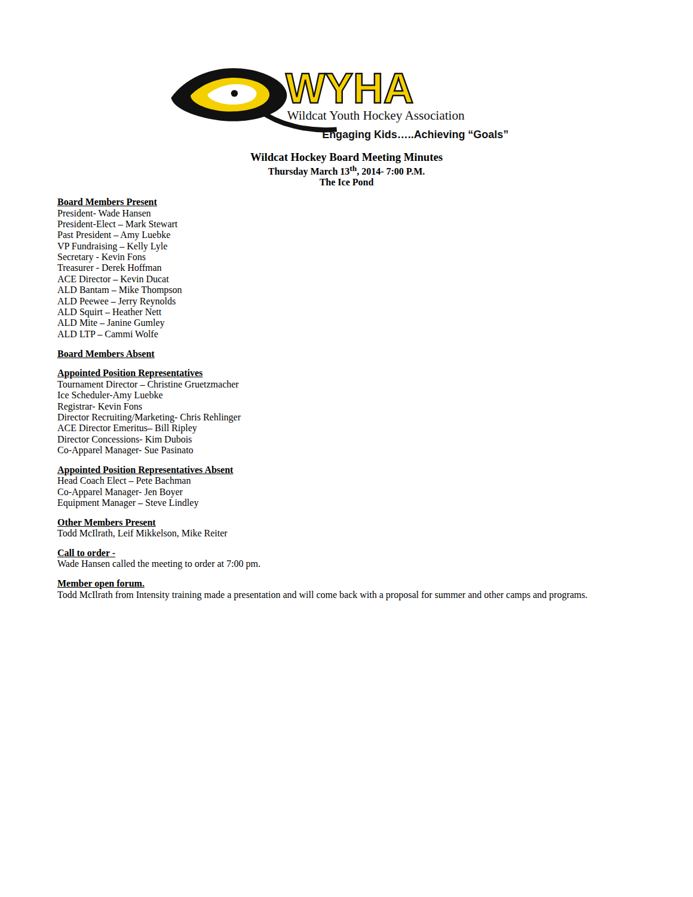WYHA Wildcat Youth Hockey Association Engaging Kids…..Achieving “Goals”
Wildcat Hockey Board Meeting Minutes
Thursday March 13th, 2014- 7:00 P.M.
The Ice Pond
Board Members Present
President- Wade Hansen
President-Elect – Mark Stewart
Past President – Amy Luebke
VP Fundraising – Kelly Lyle
Secretary - Kevin Fons
Treasurer - Derek Hoffman
ACE Director – Kevin Ducat
ALD Bantam – Mike Thompson
ALD Peewee – Jerry Reynolds
ALD Squirt – Heather Nett
ALD Mite – Janine Gumley
ALD LTP – Cammi Wolfe
Board Members Absent
Appointed Position Representatives
Tournament Director – Christine Gruetzmacher
Ice Scheduler-Amy Luebke
Registrar- Kevin Fons
Director Recruiting/Marketing- Chris Rehlinger
ACE Director Emeritus– Bill Ripley
Director Concessions- Kim Dubois
Co-Apparel Manager- Sue Pasinato
Appointed Position Representatives Absent
Head Coach Elect – Pete Bachman
Co-Apparel Manager- Jen Boyer
Equipment Manager – Steve Lindley
Other Members Present
Todd McIlrath, Leif Mikkelson, Mike Reiter
Call to order -
Wade Hansen called the meeting to order at 7:00 pm.
Member open forum.
Todd McIlrath from Intensity training made a presentation and will come back with a proposal for summer and other camps and programs.